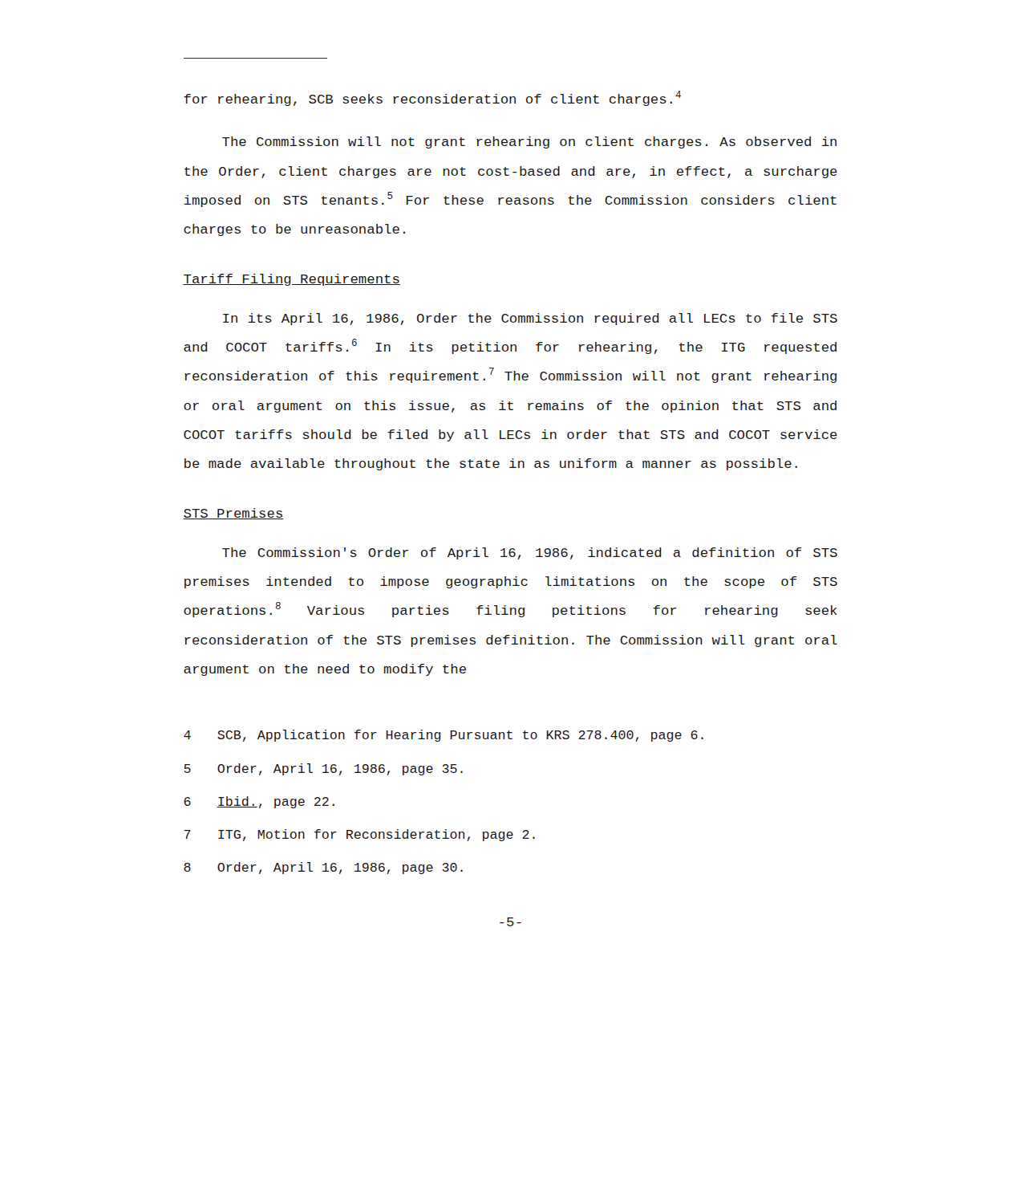for rehearing, SCB seeks reconsideration of client charges.4
The Commission will not grant rehearing on client charges. As observed in the Order, client charges are not cost-based and are, in effect, a surcharge imposed on STS tenants.5 For these reasons the Commission considers client charges to be unreasonable.
Tariff Filing Requirements
In its April 16, 1986, Order the Commission required all LECs to file STS and COCOT tariffs.6 In its petition for rehearing, the ITG requested reconsideration of this requirement.7 The Commission will not grant rehearing or oral argument on this issue, as it remains of the opinion that STS and COCOT tariffs should be filed by all LECs in order that STS and COCOT service be made available throughout the state in as uniform a manner as possible.
STS Premises
The Commission's Order of April 16, 1986, indicated a definition of STS premises intended to impose geographic limitations on the scope of STS operations.8 Various parties filing petitions for rehearing seek reconsideration of the STS premises definition. The Commission will grant oral argument on the need to modify the
4 SCB, Application for Hearing Pursuant to KRS 278.400, page 6.
5 Order, April 16, 1986, page 35.
6 Ibid., page 22.
7 ITG, Motion for Reconsideration, page 2.
8 Order, April 16, 1986, page 30.
-5-